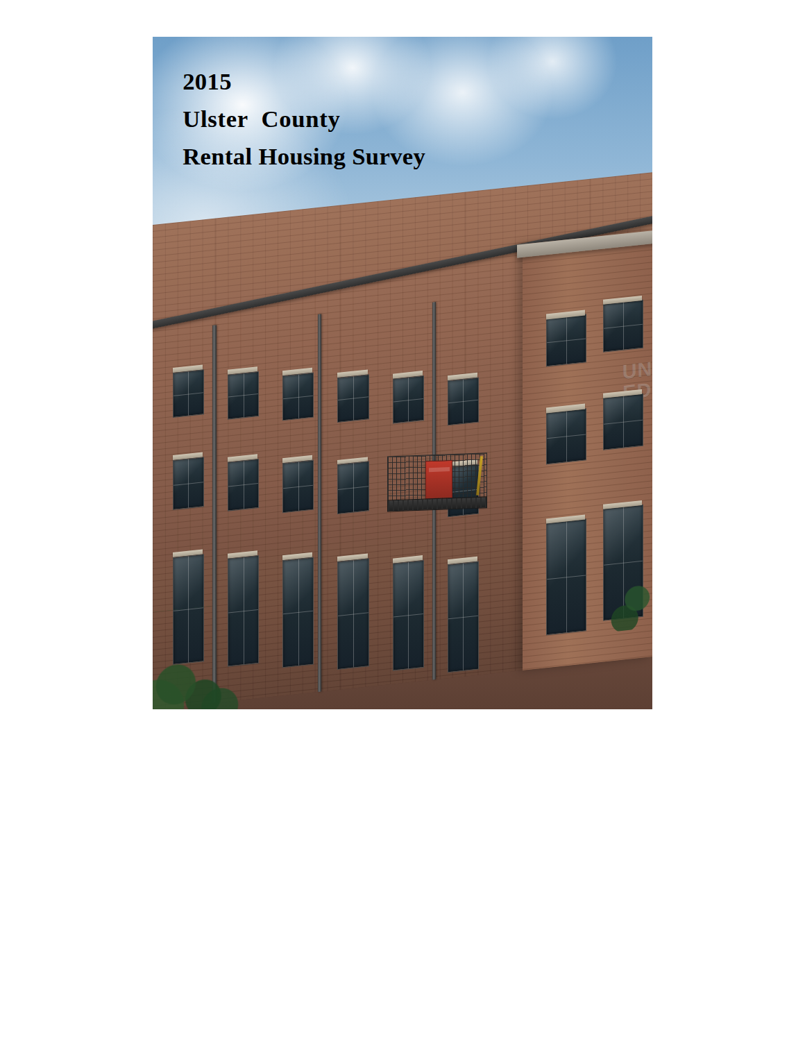UNIT
ED
2015
Ulster County
Rental Housing Survey